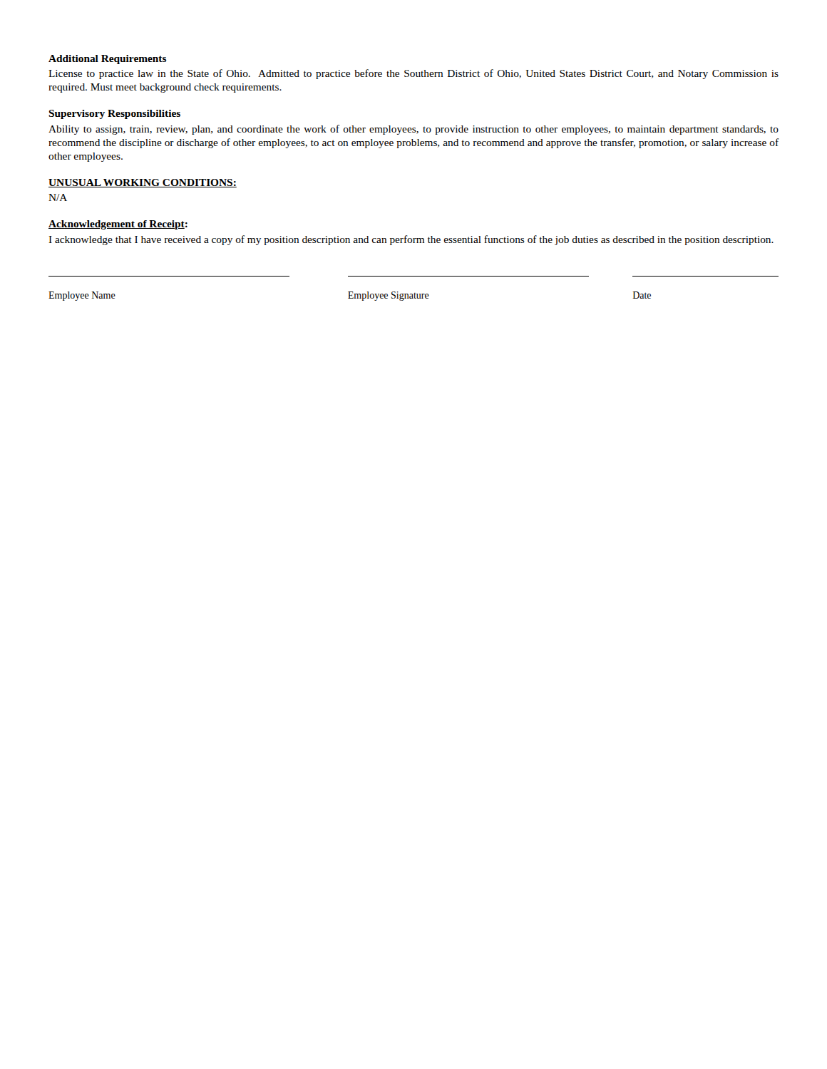Additional Requirements
License to practice law in the State of Ohio. Admitted to practice before the Southern District of Ohio, United States District Court, and Notary Commission is required. Must meet background check requirements.
Supervisory Responsibilities
Ability to assign, train, review, plan, and coordinate the work of other employees, to provide instruction to other employees, to maintain department standards, to recommend the discipline or discharge of other employees, to act on employee problems, and to recommend and approve the transfer, promotion, or salary increase of other employees.
UNUSUAL WORKING CONDITIONS:
N/A
Acknowledgement of Receipt:
I acknowledge that I have received a copy of my position description and can perform the essential functions of the job duties as described in the position description.
| Employee Name | | Employee Signature | | Date |